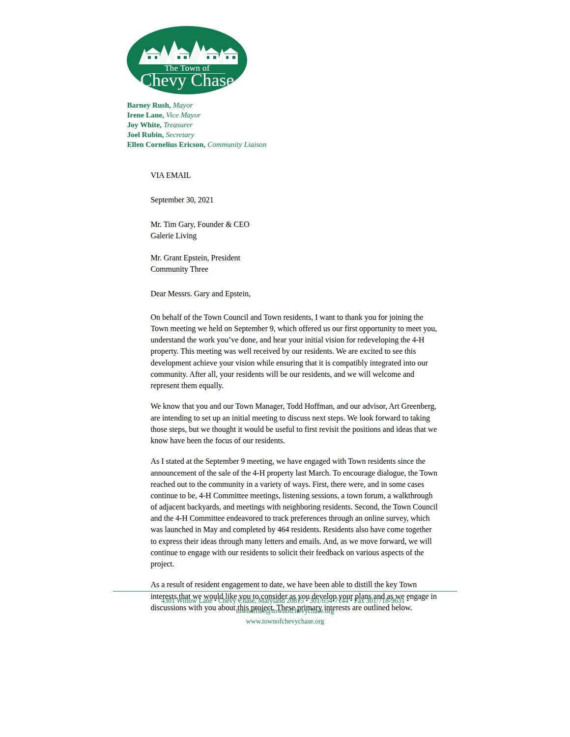The Town of Chevy Chase
Barney Rush, Mayor
Irene Lane, Vice Mayor
Joy White, Treasurer
Joel Rubin, Secretary
Ellen Cornelius Ericson, Community Liaison
VIA EMAIL
September 30, 2021
Mr. Tim Gary, Founder & CEO
Galerie Living
Mr. Grant Epstein, President
Community Three
Dear Messrs. Gary and Epstein,
On behalf of the Town Council and Town residents, I want to thank you for joining the Town meeting we held on September 9, which offered us our first opportunity to meet you, understand the work you’ve done, and hear your initial vision for redeveloping the 4-H property. This meeting was well received by our residents. We are excited to see this development achieve your vision while ensuring that it is compatibly integrated into our community. After all, your residents will be our residents, and we will welcome and represent them equally.
We know that you and our Town Manager, Todd Hoffman, and our advisor, Art Greenberg, are intending to set up an initial meeting to discuss next steps. We look forward to taking those steps, but we thought it would be useful to first revisit the positions and ideas that we know have been the focus of our residents.
As I stated at the September 9 meeting, we have engaged with Town residents since the announcement of the sale of the 4-H property last March. To encourage dialogue, the Town reached out to the community in a variety of ways. First, there were, and in some cases continue to be, 4-H Committee meetings, listening sessions, a town forum, a walkthrough of adjacent backyards, and meetings with neighboring residents. Second, the Town Council and the 4-H Committee endeavored to track preferences through an online survey, which was launched in May and completed by 464 residents. Residents also have come together to express their ideas through many letters and emails. And, as we move forward, we will continue to engage with our residents to solicit their feedback on various aspects of the project.
As a result of resident engagement to date, we have been able to distill the key Town interests that we would like you to consider as you develop your plans and as we engage in discussions with you about this project. These primary interests are outlined below.
4301 Willow Lane • Chevy Chase, Maryland 20815 • 301/654-7144 • Fax 301/718-9631 • townoffice@townofchevychase.org
www.townofchevychase.org